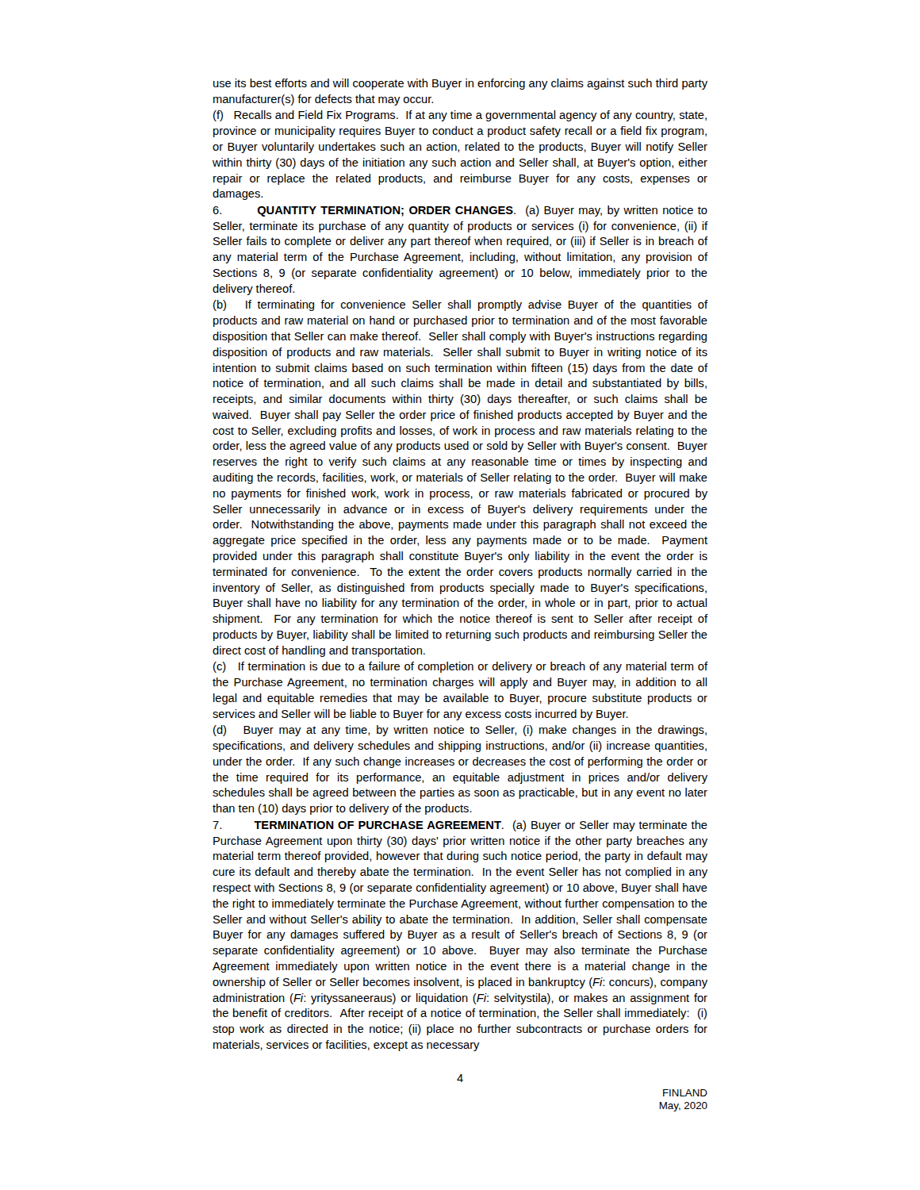use its best efforts and will cooperate with Buyer in enforcing any claims against such third party manufacturer(s) for defects that may occur.
(f) Recalls and Field Fix Programs. If at any time a governmental agency of any country, state, province or municipality requires Buyer to conduct a product safety recall or a field fix program, or Buyer voluntarily undertakes such an action, related to the products, Buyer will notify Seller within thirty (30) days of the initiation any such action and Seller shall, at Buyer's option, either repair or replace the related products, and reimburse Buyer for any costs, expenses or damages.
6. QUANTITY TERMINATION; ORDER CHANGES. (a) Buyer may, by written notice to Seller, terminate its purchase of any quantity of products or services (i) for convenience, (ii) if Seller fails to complete or deliver any part thereof when required, or (iii) if Seller is in breach of any material term of the Purchase Agreement, including, without limitation, any provision of Sections 8, 9 (or separate confidentiality agreement) or 10 below, immediately prior to the delivery thereof.
(b) If terminating for convenience Seller shall promptly advise Buyer of the quantities of products and raw material on hand or purchased prior to termination and of the most favorable disposition that Seller can make thereof. Seller shall comply with Buyer's instructions regarding disposition of products and raw materials. Seller shall submit to Buyer in writing notice of its intention to submit claims based on such termination within fifteen (15) days from the date of notice of termination, and all such claims shall be made in detail and substantiated by bills, receipts, and similar documents within thirty (30) days thereafter, or such claims shall be waived. Buyer shall pay Seller the order price of finished products accepted by Buyer and the cost to Seller, excluding profits and losses, of work in process and raw materials relating to the order, less the agreed value of any products used or sold by Seller with Buyer's consent. Buyer reserves the right to verify such claims at any reasonable time or times by inspecting and auditing the records, facilities, work, or materials of Seller relating to the order. Buyer will make no payments for finished work, work in process, or raw materials fabricated or procured by Seller unnecessarily in advance or in excess of Buyer's delivery requirements under the order. Notwithstanding the above, payments made under this paragraph shall not exceed the aggregate price specified in the order, less any payments made or to be made. Payment provided under this paragraph shall constitute Buyer's only liability in the event the order is terminated for convenience. To the extent the order covers products normally carried in the inventory of Seller, as distinguished from products specially made to Buyer's specifications, Buyer shall have no liability for any termination of the order, in whole or in part, prior to actual shipment. For any termination for which the notice thereof is sent to Seller after receipt of products by Buyer, liability shall be limited to returning such products and reimbursing Seller the direct cost of handling and transportation.
(c) If termination is due to a failure of completion or delivery or breach of any material term of the Purchase Agreement, no termination charges will apply and Buyer may, in addition to all legal and equitable remedies that may be available to Buyer, procure substitute products or services and Seller will be liable to Buyer for any excess costs incurred by Buyer.
(d) Buyer may at any time, by written notice to Seller, (i) make changes in the drawings, specifications, and delivery schedules and shipping instructions, and/or (ii) increase quantities, under the order. If any such change increases or decreases the cost of performing the order or the time required for its performance, an equitable adjustment in prices and/or delivery schedules shall be agreed between the parties as soon as practicable, but in any event no later than ten (10) days prior to delivery of the products.
7. TERMINATION OF PURCHASE AGREEMENT. (a) Buyer or Seller may terminate the Purchase Agreement upon thirty (30) days' prior written notice if the other party breaches any material term thereof provided, however that during such notice period, the party in default may cure its default and thereby abate the termination. In the event Seller has not complied in any respect with Sections 8, 9 (or separate confidentiality agreement) or 10 above, Buyer shall have the right to immediately terminate the Purchase Agreement, without further compensation to the Seller and without Seller's ability to abate the termination. In addition, Seller shall compensate Buyer for any damages suffered by Buyer as a result of Seller's breach of Sections 8, 9 (or separate confidentiality agreement) or 10 above. Buyer may also terminate the Purchase Agreement immediately upon written notice in the event there is a material change in the ownership of Seller or Seller becomes insolvent, is placed in bankruptcy (Fi: concurs), company administration (Fi: yrityssaneeraus) or liquidation (Fi: selvitystila), or makes an assignment for the benefit of creditors. After receipt of a notice of termination, the Seller shall immediately: (i) stop work as directed in the notice; (ii) place no further subcontracts or purchase orders for materials, services or facilities, except as necessary
4
FINLAND
May, 2020